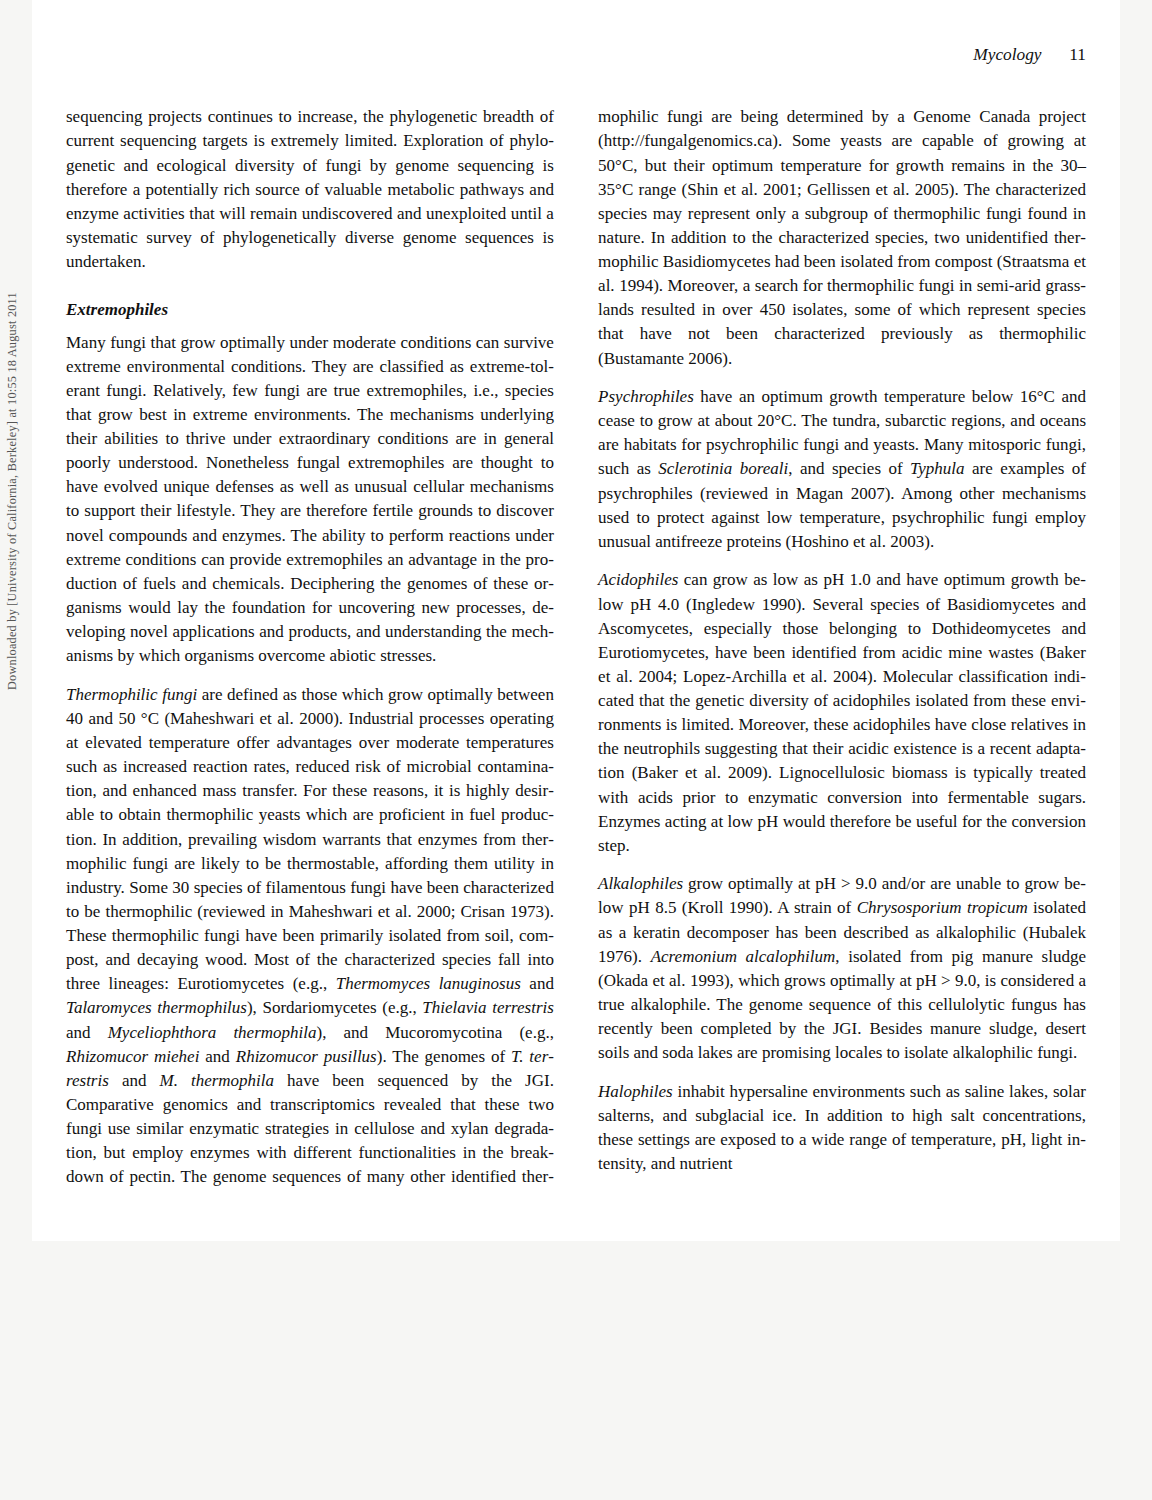Downloaded by [University of California, Berkeley] at 10:55 18 August 2011
Mycology 11
sequencing projects continues to increase, the phylogenetic breadth of current sequencing targets is extremely limited. Exploration of phylogenetic and ecological diversity of fungi by genome sequencing is therefore a potentially rich source of valuable metabolic pathways and enzyme activities that will remain undiscovered and unexploited until a systematic survey of phylogenetically diverse genome sequences is undertaken.
Extremophiles
Many fungi that grow optimally under moderate conditions can survive extreme environmental conditions. They are classified as extreme-tolerant fungi. Relatively, few fungi are true extremophiles, i.e., species that grow best in extreme environments. The mechanisms underlying their abilities to thrive under extraordinary conditions are in general poorly understood. Nonetheless fungal extremophiles are thought to have evolved unique defenses as well as unusual cellular mechanisms to support their lifestyle. They are therefore fertile grounds to discover novel compounds and enzymes. The ability to perform reactions under extreme conditions can provide extremophiles an advantage in the production of fuels and chemicals. Deciphering the genomes of these organisms would lay the foundation for uncovering new processes, developing novel applications and products, and understanding the mechanisms by which organisms overcome abiotic stresses.
Thermophilic fungi are defined as those which grow optimally between 40 and 50 °C (Maheshwari et al. 2000). Industrial processes operating at elevated temperature offer advantages over moderate temperatures such as increased reaction rates, reduced risk of microbial contamination, and enhanced mass transfer. For these reasons, it is highly desirable to obtain thermophilic yeasts which are proficient in fuel production. In addition, prevailing wisdom warrants that enzymes from thermophilic fungi are likely to be thermostable, affording them utility in industry. Some 30 species of filamentous fungi have been characterized to be thermophilic (reviewed in Maheshwari et al. 2000; Crisan 1973). These thermophilic fungi have been primarily isolated from soil, compost, and decaying wood. Most of the characterized species fall into three lineages: Eurotiomycetes (e.g., Thermomyces lanuginosus and Talaromyces thermophilus), Sordariomycetes (e.g., Thielavia terrestris and Myceliophthora thermophila), and Mucoromycotina (e.g., Rhizomucor miehei and Rhizomucor pusillus). The genomes of T. terrestris and M. thermophila have been sequenced by the JGI. Comparative genomics and transcriptomics revealed that these two fungi use similar enzymatic strategies in cellulose and xylan degradation, but employ enzymes with different functionalities in the breakdown of pectin. The genome sequences of many other identified thermophilic fungi are being determined by a Genome Canada project (http://fungalgenomics.ca). Some yeasts are capable of growing at 50°C, but their optimum temperature for growth remains in the 30–35°C range (Shin et al. 2001; Gellissen et al. 2005). The characterized species may represent only a subgroup of thermophilic fungi found in nature. In addition to the characterized species, two unidentified thermophilic Basidiomycetes had been isolated from compost (Straatsma et al. 1994). Moreover, a search for thermophilic fungi in semi-arid grasslands resulted in over 450 isolates, some of which represent species that have not been characterized previously as thermophilic (Bustamante 2006).
Psychrophiles have an optimum growth temperature below 16°C and cease to grow at about 20°C. The tundra, subarctic regions, and oceans are habitats for psychrophilic fungi and yeasts. Many mitosporic fungi, such as Sclerotinia boreali, and species of Typhula are examples of psychrophiles (reviewed in Magan 2007). Among other mechanisms used to protect against low temperature, psychrophilic fungi employ unusual antifreeze proteins (Hoshino et al. 2003).
Acidophiles can grow as low as pH 1.0 and have optimum growth below pH 4.0 (Ingledew 1990). Several species of Basidiomycetes and Ascomycetes, especially those belonging to Dothideomycetes and Eurotiomycetes, have been identified from acidic mine wastes (Baker et al. 2004; Lopez-Archilla et al. 2004). Molecular classification indicated that the genetic diversity of acidophiles isolated from these environments is limited. Moreover, these acidophiles have close relatives in the neutrophils suggesting that their acidic existence is a recent adaptation (Baker et al. 2009). Lignocellulosic biomass is typically treated with acids prior to enzymatic conversion into fermentable sugars. Enzymes acting at low pH would therefore be useful for the conversion step.
Alkalophiles grow optimally at pH > 9.0 and/or are unable to grow below pH 8.5 (Kroll 1990). A strain of Chrysosporium tropicum isolated as a keratin decomposer has been described as alkalophilic (Hubalek 1976). Acremonium alcalophilum, isolated from pig manure sludge (Okada et al. 1993), which grows optimally at pH > 9.0, is considered a true alkalophile. The genome sequence of this cellulolytic fungus has recently been completed by the JGI. Besides manure sludge, desert soils and soda lakes are promising locales to isolate alkalophilic fungi.
Halophiles inhabit hypersaline environments such as saline lakes, solar salterns, and subglacial ice. In addition to high salt concentrations, these settings are exposed to a wide range of temperature, pH, light intensity, and nutrient